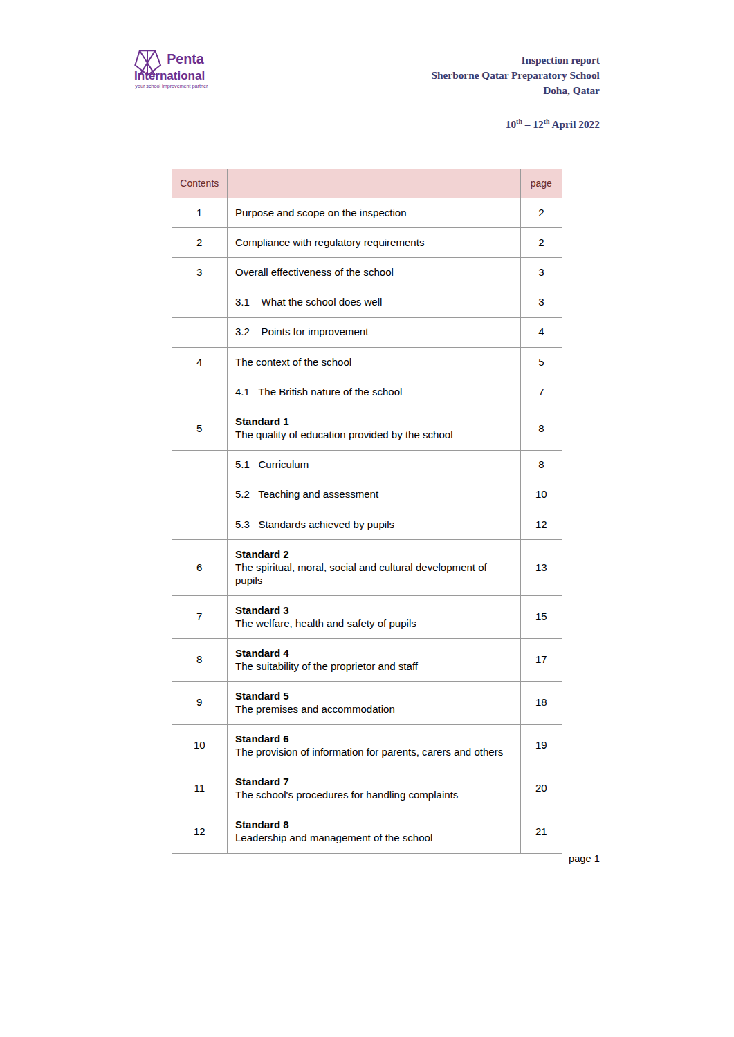Penta International your school improvement partner
Inspection report
Sherborne Qatar Preparatory School
Doha, Qatar
10th – 12th April 2022
| Contents | | page |
| 1 | Purpose and scope on the inspection | 2 |
| 2 | Compliance with regulatory requirements | 2 |
| 3 | Overall effectiveness of the school | 3 |
| | 3.1 What the school does well | 3 |
| | 3.2 Points for improvement | 4 |
| 4 | The context of the school | 5 |
| | 4.1 The British nature of the school | 7 |
| 5 | Standard 1 The quality of education provided by the school | 8 |
| | 5.1 Curriculum | 8 |
| | 5.2 Teaching and assessment | 10 |
| | 5.3 Standards achieved by pupils | 12 |
| 6 | Standard 2 The spiritual, moral, social and cultural development of pupils | 13 |
| 7 | Standard 3 The welfare, health and safety of pupils | 15 |
| 8 | Standard 4 The suitability of the proprietor and staff | 17 |
| 9 | Standard 5 The premises and accommodation | 18 |
| 10 | Standard 6 The provision of information for parents, carers and others | 19 |
| 11 | Standard 7 The school's procedures for handling complaints | 20 |
| 12 | Standard 8 Leadership and management of the school | 21 |
page 1